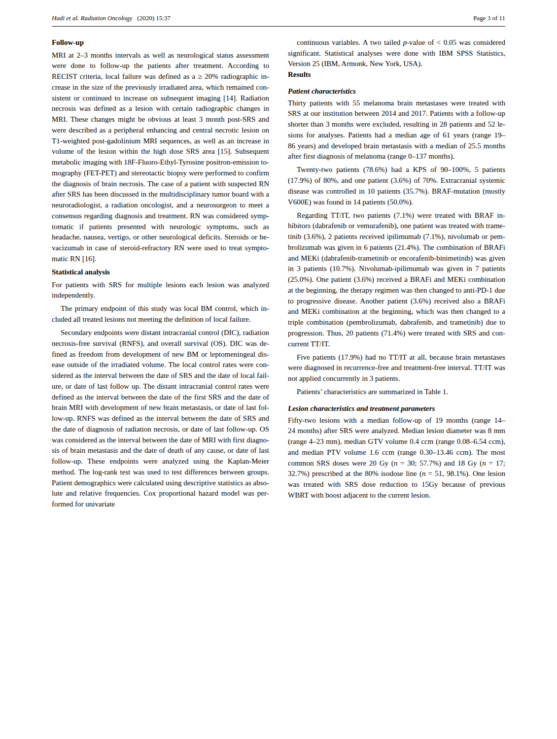Hadi et al. Radiation Oncology (2020) 15:37
Page 3 of 11
Follow-up
MRI at 2–3 months intervals as well as neurological status assessment were done to follow-up the patients after treatment. According to RECIST criteria, local failure was defined as a ≥ 20% radiographic increase in the size of the previously irradiated area, which remained consistent or continued to increase on subsequent imaging [14]. Radiation necrosis was defined as a lesion with certain radiographic changes in MRI. These changes might be obvious at least 3 month post-SRS and were described as a peripheral enhancing and central necrotic lesion on T1-weighted post-gadolinium MRI sequences, as well as an increase in volume of the lesion within the high dose SRS area [15]. Subsequent metabolic imaging with 18F-Fluoro-Ethyl-Tyrosine positron-emission tomography (FET-PET) and stereotactic biopsy were performed to confirm the diagnosis of brain necrosis. The case of a patient with suspected RN after SRS has been discussed in the multidisciplinary tumor board with a neuroradiologist, a radiation oncologist, and a neurosurgeon to meet a consensus regarding diagnosis and treatment. RN was considered symptomatic if patients presented with neurologic symptoms, such as headache, nausea, vertigo, or other neurological deficits. Steroids or bevacizumab in case of steroid-refractory RN were used to treat symptomatic RN [16].
Statistical analysis
For patients with SRS for multiple lesions each lesion was analyzed independently.
The primary endpoint of this study was local BM control, which included all treated lesions not meeting the definition of local failure.
Secondary endpoints were distant intracranial control (DIC), radiation necrosis-free survival (RNFS), and overall survival (OS). DIC was defined as freedom from development of new BM or leptomeningeal disease outside of the irradiated volume. The local control rates were considered as the interval between the date of SRS and the date of local failure, or date of last follow up. The distant intracranial control rates were defined as the interval between the date of the first SRS and the date of brain MRI with development of new brain metastasis, or date of last follow-up. RNFS was defined as the interval between the date of SRS and the date of diagnosis of radiation necrosis, or date of last follow-up. OS was considered as the interval between the date of MRI with first diagnosis of brain metastasis and the date of death of any cause, or date of last follow-up. These endpoints were analyzed using the Kaplan-Meier method. The log-rank test was used to test differences between groups. Patient demographics were calculated using descriptive statistics as absolute and relative frequencies. Cox proportional hazard model was performed for univariate
continuous variables. A two tailed p-value of < 0.05 was considered significant. Statistical analyses were done with IBM SPSS Statistics, Version 25 (IBM, Armonk, New York, USA).
Results
Patient characteristics
Thirty patients with 55 melanoma brain metastases were treated with SRS at our institution between 2014 and 2017. Patients with a follow-up shorter than 3 months were excluded, resulting in 28 patients and 52 lesions for analyses. Patients had a median age of 61 years (range 19–86 years) and developed brain metastasis with a median of 25.5 months after first diagnosis of melanoma (range 0–137 months).
Twenty-two patients (78.6%) had a KPS of 90–100%, 5 patients (17.9%) of 80%, and one patient (3.6%) of 70%. Extracranial systemic disease was controlled in 10 patients (35.7%). BRAF-mutation (mostly V600E) was found in 14 patients (50.0%).
Regarding TT/IT, two patients (7.1%) were treated with BRAF inhibitors (dabrafenib or vemurafenib), one patient was treated with trametinib (3.6%), 2 patients received ipilimumab (7.1%), nivolumab or pembrolizumab was given in 6 patients (21.4%). The combination of BRAFi and MEKi (dabrafenib-trametinib or encorafenib-binimetinib) was given in 3 patients (10.7%). Nivolumab-ipilimumab was given in 7 patients (25.0%). One patient (3.6%) received a BRAFi and MEKi combination at the beginning, the therapy regimen was then changed to anti-PD-1 due to progressive disease. Another patient (3.6%) received also a BRAFi and MEKi combination at the beginning, which was then changed to a triple combination (pembrolizumab, dabrafenib, and trametinib) due to progression. Thus, 20 patients (71.4%) were treated with SRS and concurrent TT/IT.
Five patients (17.9%) had no TT/IT at all, because brain metastases were diagnosed in recurrence-free and treatment-free interval. TT/IT was not applied concurrently in 3 patients.
Patients’ characteristics are summarized in Table 1.
Lesion characteristics and treatment parameters
Fifty-two lesions with a median follow-up of 19 months (range 14–24 months) after SRS were analyzed. Median lesion diameter was 8 mm (range 4–23 mm), median GTV volume 0.4 ccm (range 0.08–6.54 ccm), and median PTV volume 1.6 ccm (range 0.30–13.46 ccm). The most common SRS doses were 20 Gy (n = 30; 57.7%) and 18 Gy (n = 17; 32.7%) prescribed at the 80% isodose line (n = 51, 98.1%). One lesion was treated with SRS dose reduction to 15Gy because of previous WBRT with boost adjacent to the current lesion.